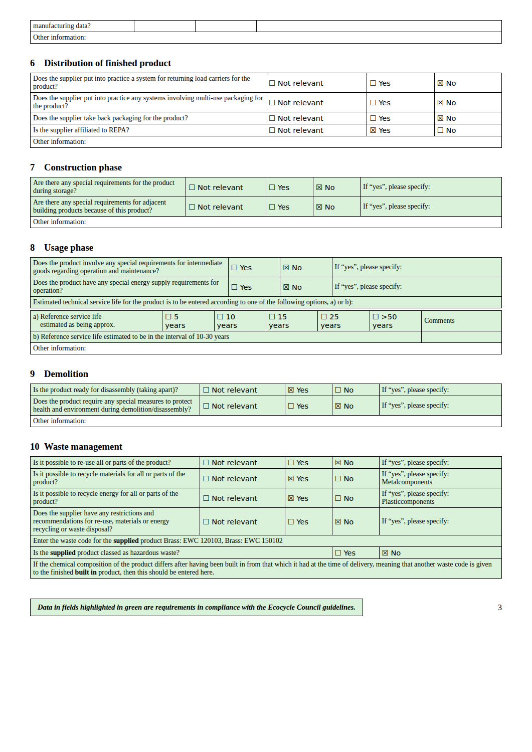| manufacturing data? | | | |
| Other information: |
6 Distribution of finished product
| Does the supplier put into practice a system for returning load carriers for the product? | ☐ Not relevant | ☐ Yes | ☒ No |
| Does the supplier put into practice any systems involving multi-use packaging for the product? | ☐ Not relevant | ☐ Yes | ☒ No |
| Does the supplier take back packaging for the product? | ☐ Not relevant | ☐ Yes | ☒ No |
| Is the supplier affiliated to REPA? | ☐ Not relevant | ☒ Yes | ☐ No |
| Other information: |
7 Construction phase
| Are there any special requirements for the product during storage? | ☐ Not relevant | ☐ Yes | ☒ No | If “yes”, please specify: |
| Are there any special requirements for adjacent building products because of this product? | ☐ Not relevant | ☐ Yes | ☒ No | If “yes”, please specify: |
| Other information: |
8 Usage phase
| Does the product involve any special requirements for intermediate goods regarding operation and maintenance? | ☐ Yes | ☒ No | If “yes”, please specify: |
| Does the product have any special energy supply requirements for operation? | ☐ Yes | ☒ No | If “yes”, please specify: |
| Estimated technical service life for the product is to be entered according to one of the following options, a) or b): |
| a) Reference service life estimated as being approx. | ☐ 5 years | ☐ 10 years | ☐ 15 years | ☐ 25 years | ☐ >50 years | Comments |
| b) Reference service life estimated to be in the interval of 10-30 years | |
| Other information: |
9 Demolition
| Is the product ready for disassembly (taking apart)? | ☐ Not relevant | ☒ Yes | ☐ No | If “yes”, please specify: |
| Does the product require any special measures to protect health and environment during demolition/disassembly? | ☐ Not relevant | ☐ Yes | ☒ No | If “yes”, please specify: |
| Other information: |
10 Waste management
| Is it possible to re-use all or parts of the product? | ☐ Not relevant | ☐ Yes | ☒ No | If “yes”, please specify: |
| Is it possible to recycle materials for all or parts of the product? | ☐ Not relevant | ☒ Yes | ☐ No | If “yes”, please specify: Metalcomponents |
| Is it possible to recycle energy for all or parts of the product? | ☐ Not relevant | ☒ Yes | ☐ No | If “yes”, please specify: Plasticcomponents |
| Does the supplier have any restrictions and recommendations for re-use, materials or energy recycling or waste disposal? | ☐ Not relevant | ☐ Yes | ☒ No | If “yes”, please specify: |
| Enter the waste code for the supplied product Brass: EWC 120103, Brass: EWC 150102 |
| Is the supplied product classed as hazardous waste? | ☐ Yes | ☒ No |
| If the chemical composition of the product differs after having been built in from that which it had at the time of delivery, meaning that another waste code is given to the finished built in product, then this should be entered here. |
Data in fields highlighted in green are requirements in compliance with the Ecocycle Council guidelines.
3